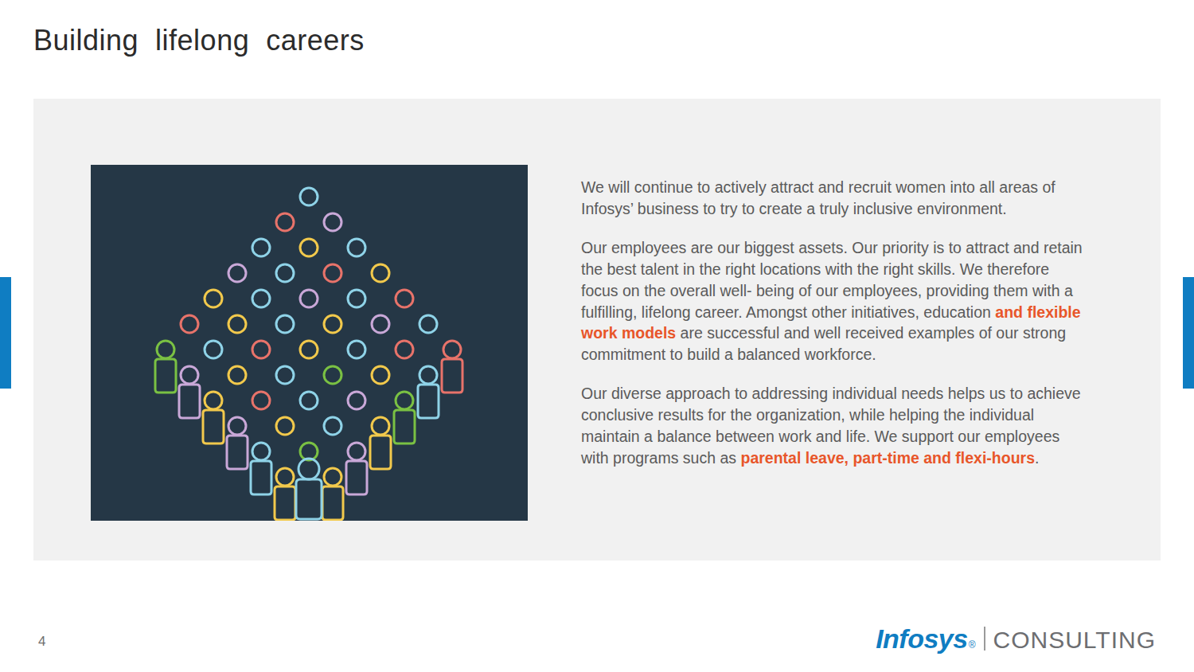Building lifelong careers
We will continue to actively attract and recruit women into all areas of Infosys’ business to try to create a truly inclusive environment.
Our employees are our biggest assets. Our priority is to attract and retain the best talent in the right locations with the right skills. We therefore focus on the overall well- being of our employees, providing them with a fulfilling, lifelong career. Amongst other initiatives, education and flexible work models are successful and well received examples of our strong commitment to build a balanced workforce.
Our diverse approach to addressing individual needs helps us to achieve conclusive results for the organization, while helping the individual maintain a balance between work and life. We support our employees with programs such as parental leave, part-time and flexi-hours.
4
Infosys® CONSULTING